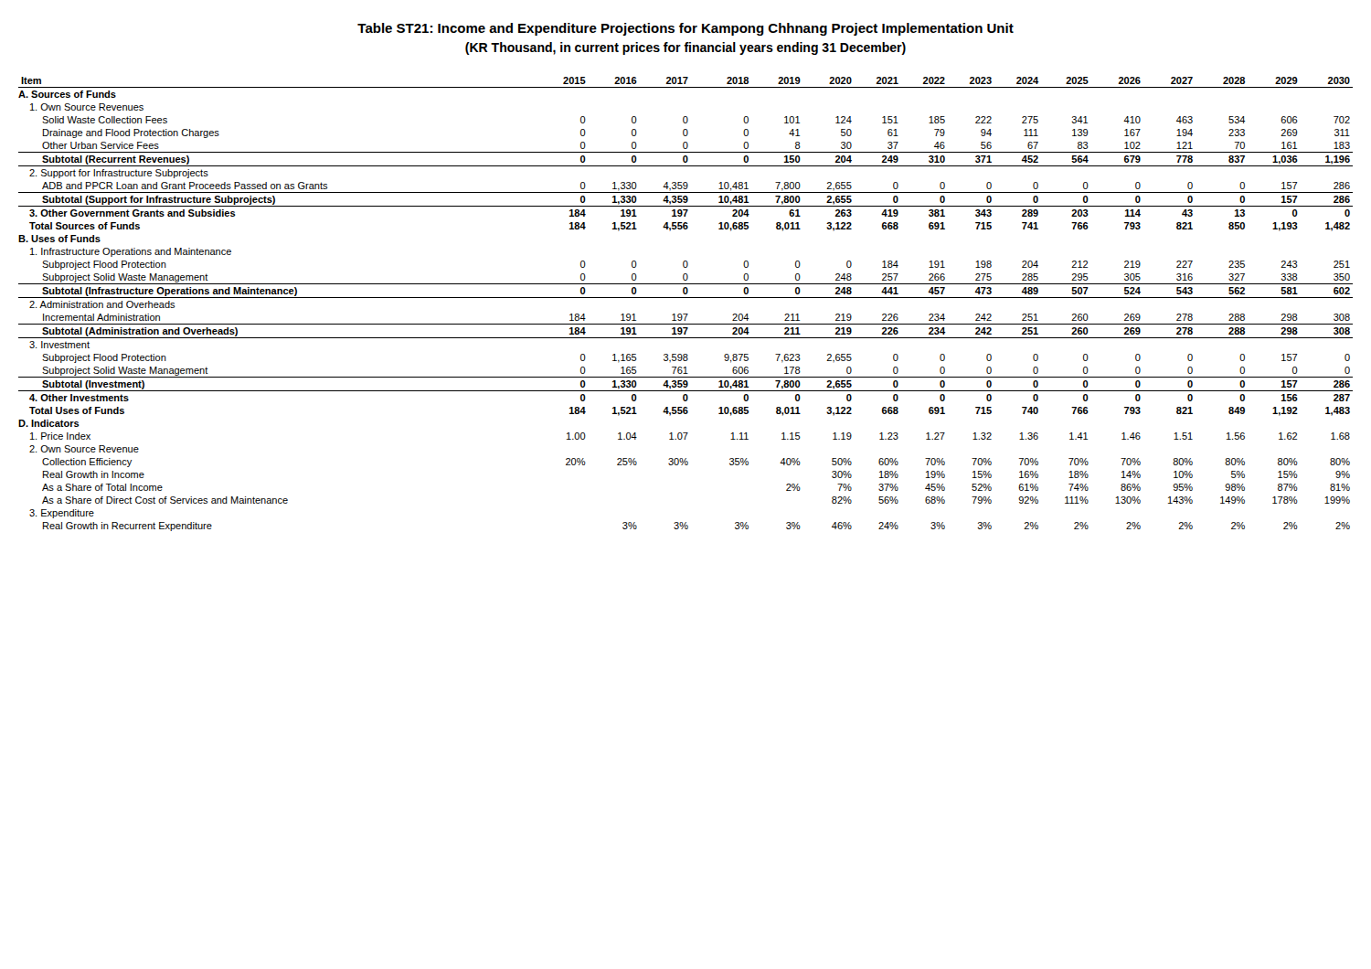Table ST21: Income and Expenditure Projections for Kampong Chhnang Project Implementation Unit
(KR Thousand, in current prices for financial years ending 31 December)
| Item | 2015 | 2016 | 2017 | 2018 | 2019 | 2020 | 2021 | 2022 | 2023 | 2024 | 2025 | 2026 | 2027 | 2028 | 2029 | 2030 |
| --- | --- | --- | --- | --- | --- | --- | --- | --- | --- | --- | --- | --- | --- | --- | --- | --- |
| A. Sources of Funds | |
| 1. Own Source Revenues | |
| Solid Waste Collection Fees | 0 | 0 | 0 | 0 | 101 | 124 | 151 | 185 | 222 | 275 | 341 | 410 | 463 | 534 | 606 | 702 |
| Drainage and Flood Protection Charges | 0 | 0 | 0 | 0 | 41 | 50 | 61 | 79 | 94 | 111 | 139 | 167 | 194 | 233 | 269 | 311 |
| Other Urban Service Fees | 0 | 0 | 0 | 0 | 8 | 30 | 37 | 46 | 56 | 67 | 83 | 102 | 121 | 70 | 161 | 183 |
| Subtotal (Recurrent Revenues) | 0 | 0 | 0 | 0 | 150 | 204 | 249 | 310 | 371 | 452 | 564 | 679 | 778 | 837 | 1,036 | 1,196 |
| 2. Support for Infrastructure Subprojects | |
| ADB and PPCR Loan and Grant Proceeds Passed on as Grants | 0 | 1,330 | 4,359 | 10,481 | 7,800 | 2,655 | 0 | 0 | 0 | 0 | 0 | 0 | 0 | 0 | 157 | 286 |
| Subtotal (Support for Infrastructure Subprojects) | 0 | 1,330 | 4,359 | 10,481 | 7,800 | 2,655 | 0 | 0 | 0 | 0 | 0 | 0 | 0 | 0 | 157 | 286 |
| 3. Other Government Grants and Subsidies | 184 | 191 | 197 | 204 | 61 | 263 | 419 | 381 | 343 | 289 | 203 | 114 | 43 | 13 | 0 | 0 |
| Total Sources of Funds | 184 | 1,521 | 4,556 | 10,685 | 8,011 | 3,122 | 668 | 691 | 715 | 741 | 766 | 793 | 821 | 850 | 1,193 | 1,482 |
| B. Uses of Funds | |
| 1. Infrastructure Operations and Maintenance | |
| Subproject Flood Protection | 0 | 0 | 0 | 0 | 0 | 0 | 184 | 191 | 198 | 204 | 212 | 219 | 227 | 235 | 243 | 251 |
| Subproject Solid Waste Management | 0 | 0 | 0 | 0 | 0 | 248 | 257 | 266 | 275 | 285 | 295 | 305 | 316 | 327 | 338 | 350 |
| Subtotal (Infrastructure Operations and Maintenance) | 0 | 0 | 0 | 0 | 0 | 248 | 441 | 457 | 473 | 489 | 507 | 524 | 543 | 562 | 581 | 602 |
| 2. Administration and Overheads | |
| Incremental Administration | 184 | 191 | 197 | 204 | 211 | 219 | 226 | 234 | 242 | 251 | 260 | 269 | 278 | 288 | 298 | 308 |
| Subtotal (Administration and Overheads) | 184 | 191 | 197 | 204 | 211 | 219 | 226 | 234 | 242 | 251 | 260 | 269 | 278 | 288 | 298 | 308 |
| 3. Investment | |
| Subproject Flood Protection | 0 | 1,165 | 3,598 | 9,875 | 7,623 | 2,655 | 0 | 0 | 0 | 0 | 0 | 0 | 0 | 0 | 157 | 0 |
| Subproject Solid Waste Management | 0 | 165 | 761 | 606 | 178 | 0 | 0 | 0 | 0 | 0 | 0 | 0 | 0 | 0 | 0 | 0 |
| Subtotal (Investment) | 0 | 1,330 | 4,359 | 10,481 | 7,800 | 2,655 | 0 | 0 | 0 | 0 | 0 | 0 | 0 | 0 | 157 | 286 |
| 4. Other Investments | 0 | 0 | 0 | 0 | 0 | 0 | 0 | 0 | 0 | 0 | 0 | 0 | 0 | 0 | 156 | 287 |
| Total Uses of Funds | 184 | 1,521 | 4,556 | 10,685 | 8,011 | 3,122 | 668 | 691 | 715 | 740 | 766 | 793 | 821 | 849 | 1,192 | 1,483 |
| D. Indicators | |
| 1. Price Index | 1.00 | 1.04 | 1.07 | 1.11 | 1.15 | 1.19 | 1.23 | 1.27 | 1.32 | 1.36 | 1.41 | 1.46 | 1.51 | 1.56 | 1.62 | 1.68 |
| 2. Own Source Revenue | |
| Collection Efficiency | 20% | 25% | 30% | 35% | 40% | 50% | 60% | 70% | 70% | 70% | 70% | 70% | 80% | 80% | 80% | 80% |
| Real Growth in Income | | | | | | 30% | 18% | 19% | 15% | 16% | 18% | 14% | 10% | 5% | 15% | 9% |
| As a Share of Total Income | | | | | 2% | 7% | 37% | 45% | 52% | 61% | 74% | 86% | 95% | 98% | 87% | 81% |
| As a Share of Direct Cost of Services and Maintenance | | | | | | 82% | 56% | 68% | 79% | 92% | 111% | 130% | 143% | 149% | 178% | 199% |
| 3. Expenditure | |
| Real Growth in Recurrent Expenditure | | 3% | 3% | 3% | 3% | 46% | 24% | 3% | 3% | 2% | 2% | 2% | 2% | 2% | 2% | 2% |